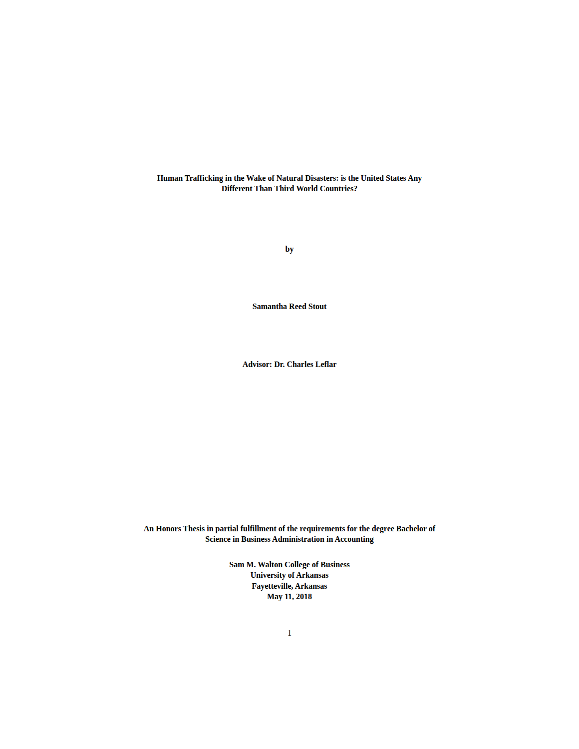Human Trafficking in the Wake of Natural Disasters: is the United States Any Different Than Third World Countries?
by
Samantha Reed Stout
Advisor: Dr. Charles Leflar
An Honors Thesis in partial fulfillment of the requirements for the degree Bachelor of Science in Business Administration in Accounting
Sam M. Walton College of Business
University of Arkansas
Fayetteville, Arkansas
May 11, 2018
1